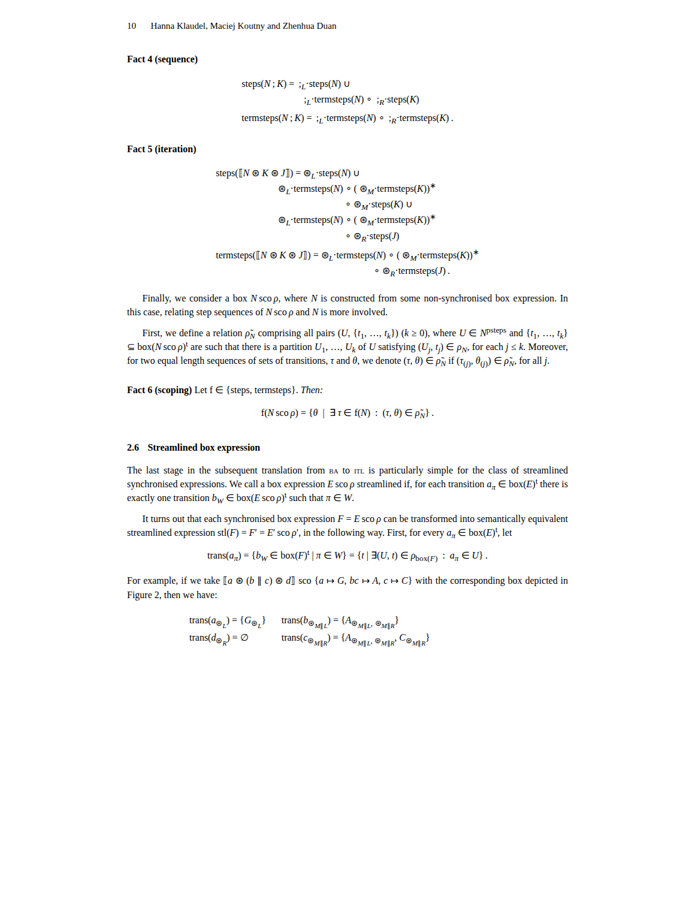10 Hanna Klaudel, Maciej Koutny and Zhenhua Duan
Fact 4 (sequence)
steps(N ; K) =  ;L·steps(N) ∪
;L·termsteps(N) ∘  ;R·steps(K)
termsteps(N ; K) =  ;L·termsteps(N) ∘  ;R·termsteps(K) .
Fact 5 (iteration)
steps(⟦N ⊛ K ⊛ J⟧) = ⊛L·steps(N) ∪
⊛L·termsteps(N) ∘ ( ⊛M·termsteps(K))∗
∘ ⊛M·steps(K) ∪
⊛L·termsteps(N) ∘ ( ⊛M·termsteps(K))∗
∘ ⊛R·steps(J)
termsteps(⟦N ⊛ K ⊛ J⟧) = ⊛L·termsteps(N) ∘ ( ⊛M·termsteps(K))∗
∘ ⊛R·termsteps(J) .
Finally, we consider a box N sco ρ, where N is constructed from some non-synchronised box expression. In this case, relating step sequences of N sco ρ and N is more involved.
First, we define a relation ρ̃N comprising all pairs (U, {t1, …, tk}) (k ≥ 0), where U ∈ Npsteps and {t1, …, tk} ⊆ box(N sco ρ)t are such that there is a partition U1, …, Uk of U satisfying (Uj, tj) ∈ ρN, for each j ≤ k. Moreover, for two equal length sequences of sets of transitions, τ and θ, we denote (τ, θ) ∈ ρ̃N if (τ(j), θ(j)) ∈ ρ̃N, for all j.
Fact 6 (scoping) Let f ∈ {steps, termsteps}. Then:
f(N sco ρ) = {θ | ∃ τ ∈ f(N) : (τ, θ) ∈ ρ̃N} .
2.6 Streamlined box expression
The last stage in the subsequent translation from ba to itl is particularly simple for the class of streamlined synchronised expressions. We call a box expression E sco ρ streamlined if, for each transition aπ ∈ box(E)t there is exactly one transition bW ∈ box(E sco ρ)t such that π ∈ W.
It turns out that each synchronised box expression F = E sco ρ can be transformed into semantically equivalent streamlined expression stl(F) = F′ = E′ sco ρ′, in the following way. First, for every aπ ∈ box(E)t, let
trans(aπ) = {bW ∈ box(F)t | π ∈ W} = {t | ∃(U, t) ∈ ρbox(F) : aπ ∈ U} .
For example, if we take ⟦a ⊛ (b ∥ c) ⊛ d⟧ sco {a ↦ G, bc ↦ A, c ↦ C} with the corresponding box depicted in Figure 2, then we have:
| trans( a ⊛ L ) = { G ⊛ L } | trans( b ⊛ M ∥ L ) = { A ⊛ M ∥ L , ⊛ M ∥ R } |
| trans( d ⊛ R ) = ∅ | trans( c ⊛ M ∥ R ) = { A ⊛ M ∥ L , ⊛ M ∥ R , C ⊛ M ∥ R } |